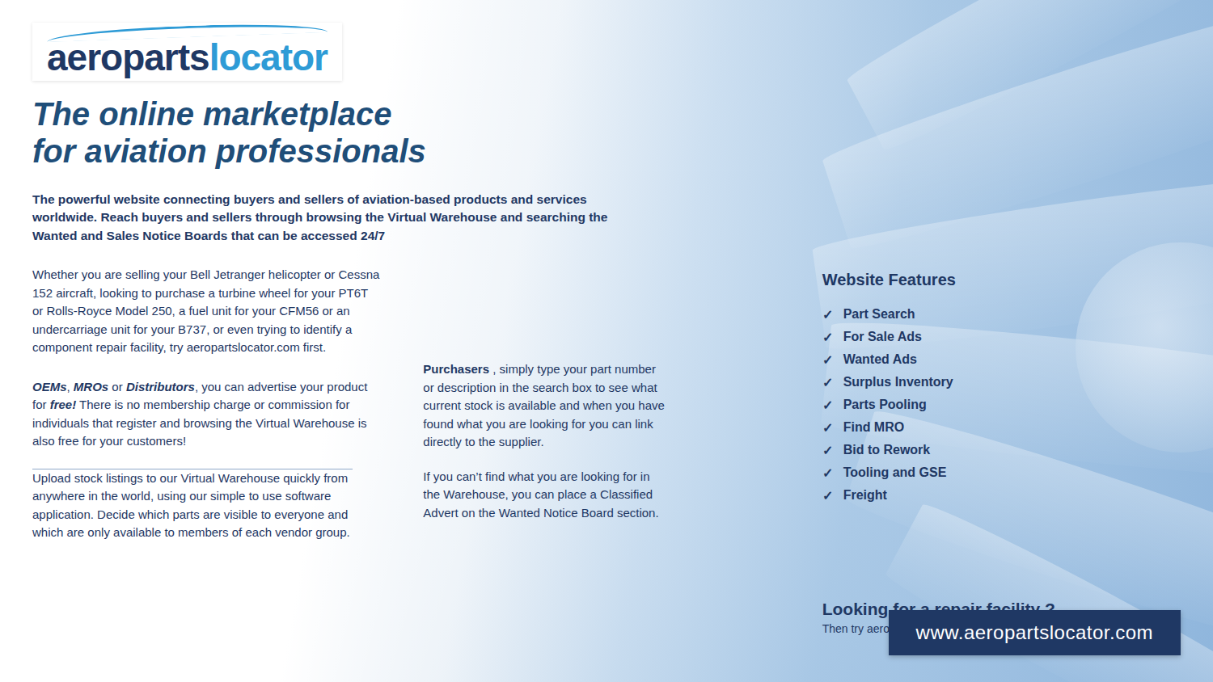aero parts locator
The online marketplace
for aviation professionals
The powerful website connecting buyers and sellers of aviation-based products and services worldwide. Reach buyers and sellers through browsing the Virtual Warehouse and searching the Wanted and Sales Notice Boards that can be accessed 24/7
Whether you are selling your Bell Jetranger helicopter or Cessna 152 aircraft, looking to purchase a turbine wheel for your PT6T or Rolls-Royce Model 250, a fuel unit for your CFM56 or an undercarriage unit for your B737, or even trying to identify a component repair facility, try aeropartslocator.com first.
OEMs, MROs or Distributors, you can advertise your product for free! There is no membership charge or commission for individuals that register and browsing the Virtual Warehouse is also free for your customers!
Upload stock listings to our Virtual Warehouse quickly from anywhere in the world, using our simple to use software application. Decide which parts are visible to everyone and which are only available to members of each vendor group.
Purchasers , simply type your part number or description in the search box to see what current stock is available and when you have found what you are looking for you can link directly to the supplier.
If you can’t find what you are looking for in the Warehouse, you can place a Classified Advert on the Wanted Notice Board section.
Website Features
Part Search
For Sale Ads
Wanted Ads
Surplus Inventory
Parts Pooling
Find MRO
Bid to Rework
Tooling and GSE
Freight
Looking for a repair facility ?
Then try aeropartslocator.com
www.aeropartslocator.com